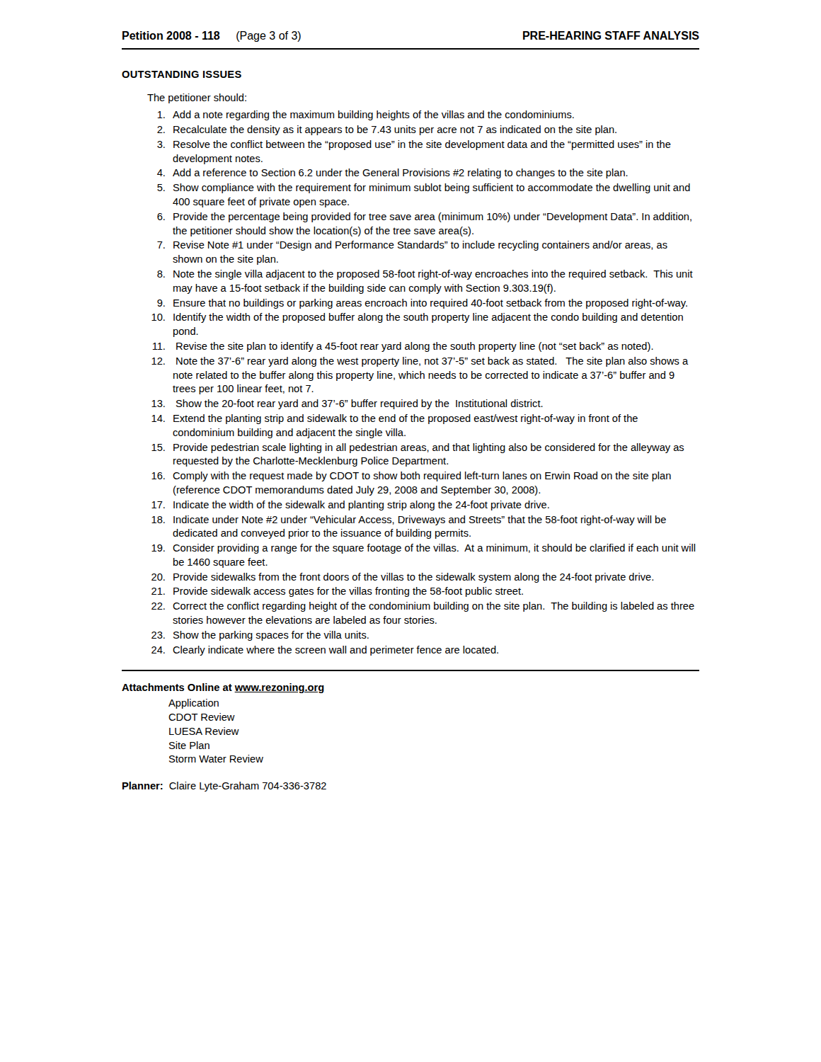Petition 2008 - 118 (Page 3 of 3) PRE-HEARING STAFF ANALYSIS
OUTSTANDING ISSUES
The petitioner should:
Add a note regarding the maximum building heights of the villas and the condominiums.
Recalculate the density as it appears to be 7.43 units per acre not 7 as indicated on the site plan.
Resolve the conflict between the “proposed use” in the site development data and the “permitted uses” in the development notes.
Add a reference to Section 6.2 under the General Provisions #2 relating to changes to the site plan.
Show compliance with the requirement for minimum sublot being sufficient to accommodate the dwelling unit and 400 square feet of private open space.
Provide the percentage being provided for tree save area (minimum 10%) under “Development Data”. In addition, the petitioner should show the location(s) of the tree save area(s).
Revise Note #1 under “Design and Performance Standards” to include recycling containers and/or areas, as shown on the site plan.
Note the single villa adjacent to the proposed 58-foot right-of-way encroaches into the required setback. This unit may have a 15-foot setback if the building side can comply with Section 9.303.19(f).
Ensure that no buildings or parking areas encroach into required 40-foot setback from the proposed right-of-way.
Identify the width of the proposed buffer along the south property line adjacent the condo building and detention pond.
Revise the site plan to identify a 45-foot rear yard along the south property line (not “set back” as noted).
Note the 37’-6” rear yard along the west property line, not 37’-5” set back as stated. The site plan also shows a note related to the buffer along this property line, which needs to be corrected to indicate a 37’-6” buffer and 9 trees per 100 linear feet, not 7.
Show the 20-foot rear yard and 37’-6” buffer required by the Institutional district.
Extend the planting strip and sidewalk to the end of the proposed east/west right-of-way in front of the condominium building and adjacent the single villa.
Provide pedestrian scale lighting in all pedestrian areas, and that lighting also be considered for the alleyway as requested by the Charlotte-Mecklenburg Police Department.
Comply with the request made by CDOT to show both required left-turn lanes on Erwin Road on the site plan (reference CDOT memorandums dated July 29, 2008 and September 30, 2008).
Indicate the width of the sidewalk and planting strip along the 24-foot private drive.
Indicate under Note #2 under “Vehicular Access, Driveways and Streets” that the 58-foot right-of-way will be dedicated and conveyed prior to the issuance of building permits.
Consider providing a range for the square footage of the villas. At a minimum, it should be clarified if each unit will be 1460 square feet.
Provide sidewalks from the front doors of the villas to the sidewalk system along the 24-foot private drive.
Provide sidewalk access gates for the villas fronting the 58-foot public street.
Correct the conflict regarding height of the condominium building on the site plan. The building is labeled as three stories however the elevations are labeled as four stories.
Show the parking spaces for the villa units.
Clearly indicate where the screen wall and perimeter fence are located.
Attachments Online at www.rezoning.org
Application
CDOT Review
LUESA Review
Site Plan
Storm Water Review
Planner: Claire Lyte-Graham 704-336-3782